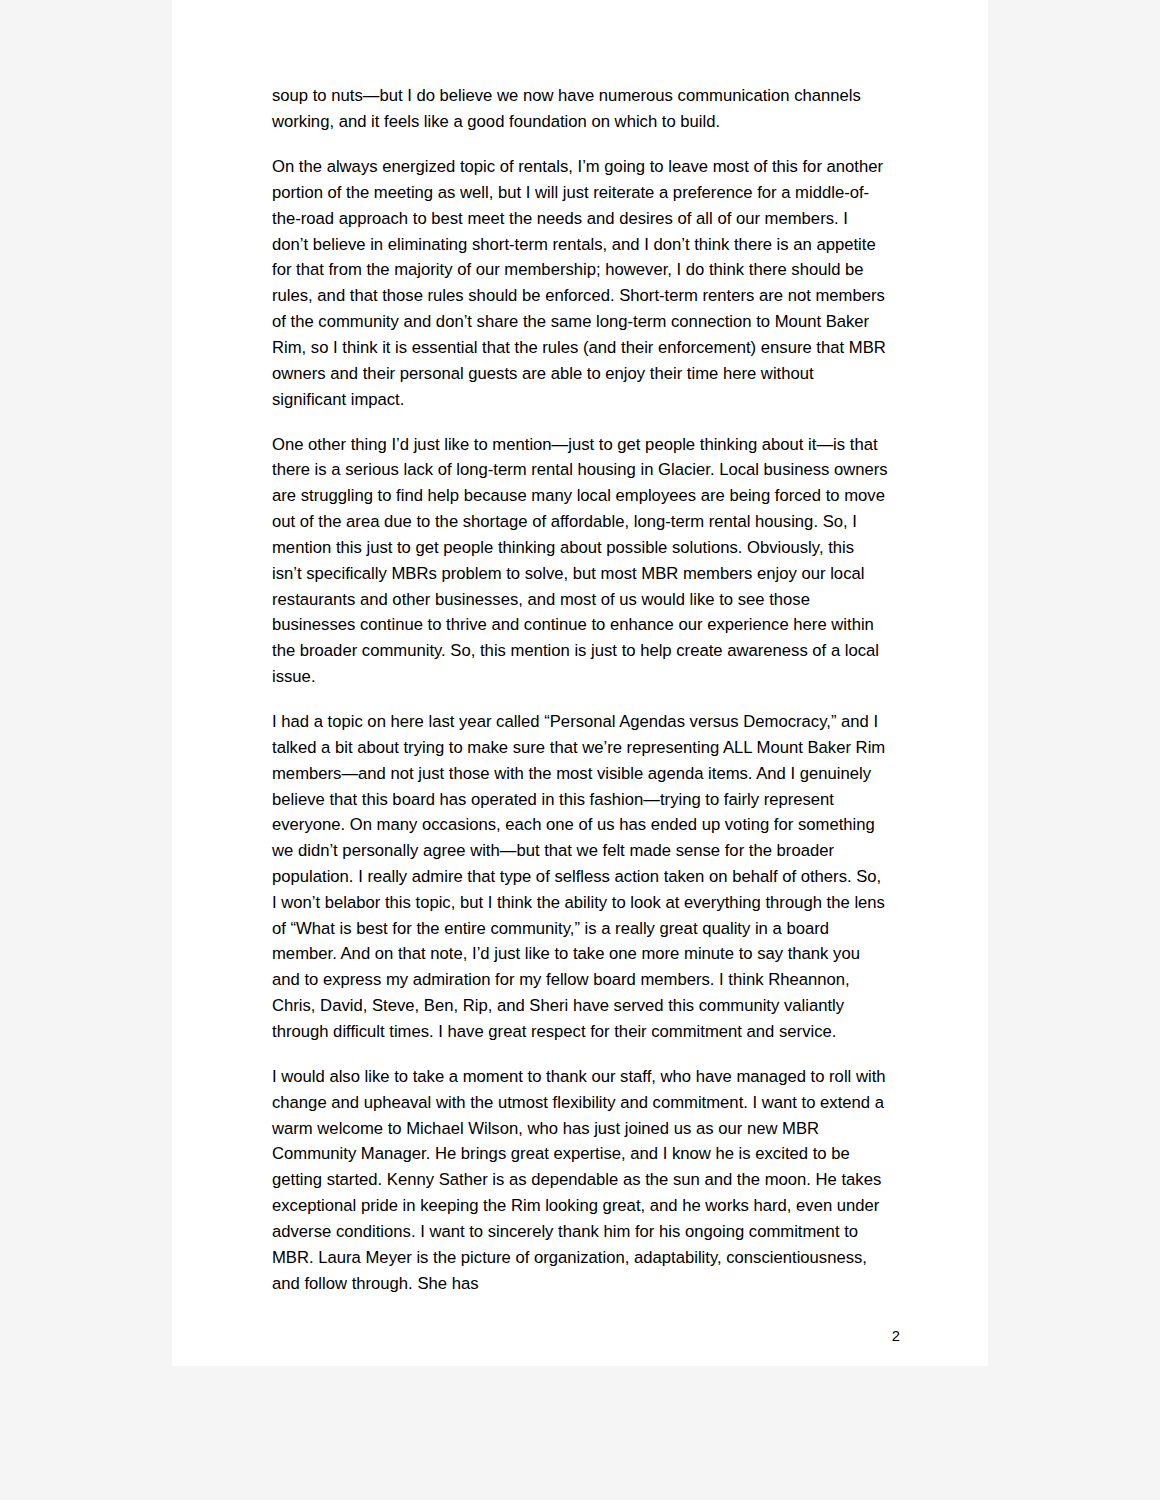soup to nuts—but I do believe we now have numerous communication channels working, and it feels like a good foundation on which to build.
On the always energized topic of rentals, I’m going to leave most of this for another portion of the meeting as well, but I will just reiterate a preference for a middle-of-the-road approach to best meet the needs and desires of all of our members. I don’t believe in eliminating short-term rentals, and I don’t think there is an appetite for that from the majority of our membership; however, I do think there should be rules, and that those rules should be enforced. Short-term renters are not members of the community and don’t share the same long-term connection to Mount Baker Rim, so I think it is essential that the rules (and their enforcement) ensure that MBR owners and their personal guests are able to enjoy their time here without significant impact.
One other thing I’d just like to mention—just to get people thinking about it—is that there is a serious lack of long-term rental housing in Glacier. Local business owners are struggling to find help because many local employees are being forced to move out of the area due to the shortage of affordable, long-term rental housing. So, I mention this just to get people thinking about possible solutions. Obviously, this isn’t specifically MBRs problem to solve, but most MBR members enjoy our local restaurants and other businesses, and most of us would like to see those businesses continue to thrive and continue to enhance our experience here within the broader community. So, this mention is just to help create awareness of a local issue.
I had a topic on here last year called “Personal Agendas versus Democracy,” and I talked a bit about trying to make sure that we’re representing ALL Mount Baker Rim members—and not just those with the most visible agenda items. And I genuinely believe that this board has operated in this fashion—trying to fairly represent everyone. On many occasions, each one of us has ended up voting for something we didn’t personally agree with—but that we felt made sense for the broader population. I really admire that type of selfless action taken on behalf of others. So, I won’t belabor this topic, but I think the ability to look at everything through the lens of “What is best for the entire community,” is a really great quality in a board member. And on that note, I’d just like to take one more minute to say thank you and to express my admiration for my fellow board members. I think Rheannon, Chris, David, Steve, Ben, Rip, and Sheri have served this community valiantly through difficult times. I have great respect for their commitment and service.
I would also like to take a moment to thank our staff, who have managed to roll with change and upheaval with the utmost flexibility and commitment. I want to extend a warm welcome to Michael Wilson, who has just joined us as our new MBR Community Manager. He brings great expertise, and I know he is excited to be getting started. Kenny Sather is as dependable as the sun and the moon. He takes exceptional pride in keeping the Rim looking great, and he works hard, even under adverse conditions. I want to sincerely thank him for his ongoing commitment to MBR. Laura Meyer is the picture of organization, adaptability, conscientiousness, and follow through. She has
2